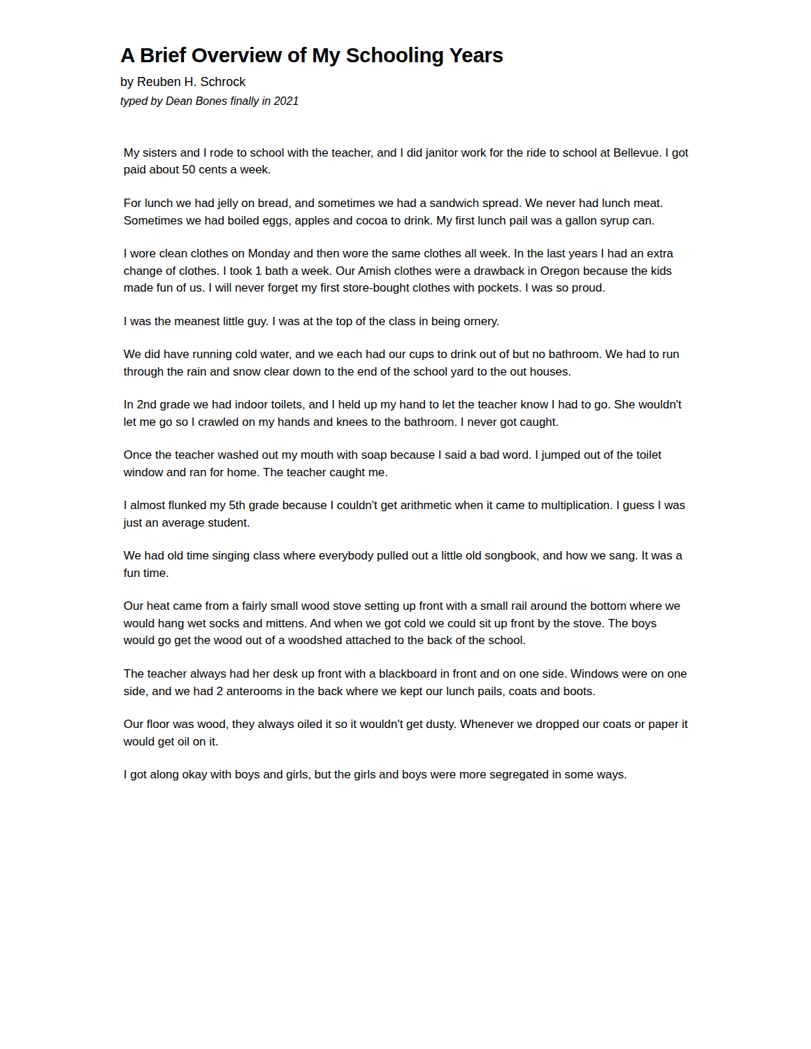A Brief Overview of My Schooling Years
by Reuben H. Schrock
typed by Dean Bones finally in 2021
My sisters and I rode to school with the teacher, and I did janitor work for the ride to school at Bellevue. I got paid about 50 cents a week.
For lunch we had jelly on bread, and sometimes we had a sandwich spread. We never had lunch meat. Sometimes we had boiled eggs, apples and cocoa to drink. My first lunch pail was a gallon syrup can.
I wore clean clothes on Monday and then wore the same clothes all week. In the last years I had an extra change of clothes. I took 1 bath a week. Our Amish clothes were a drawback in Oregon because the kids made fun of us. I will never forget my first store-bought clothes with pockets. I was so proud.
I was the meanest little guy. I was at the top of the class in being ornery.
We did have running cold water, and we each had our cups to drink out of but no bathroom. We had to run through the rain and snow clear down to the end of the school yard to the out houses.
In 2nd grade we had indoor toilets, and I held up my hand to let the teacher know I had to go. She wouldn't let me go so I crawled on my hands and knees to the bathroom. I never got caught.
Once the teacher washed out my mouth with soap because I said a bad word. I jumped out of the toilet window and ran for home. The teacher caught me.
I almost flunked my 5th grade because I couldn't get arithmetic when it came to multiplication. I guess I was just an average student.
We had old time singing class where everybody pulled out a little old songbook, and how we sang. It was a fun time.
Our heat came from a fairly small wood stove setting up front with a small rail around the bottom where we would hang wet socks and mittens. And when we got cold we could sit up front by the stove. The boys would go get the wood out of a woodshed attached to the back of the school.
The teacher always had her desk up front with a blackboard in front and on one side. Windows were on one side, and we had 2 anterooms in the back where we kept our lunch pails, coats and boots.
Our floor was wood, they always oiled it so it wouldn't get dusty. Whenever we dropped our coats or paper it would get oil on it.
I got along okay with boys and girls, but the girls and boys were more segregated in some ways.